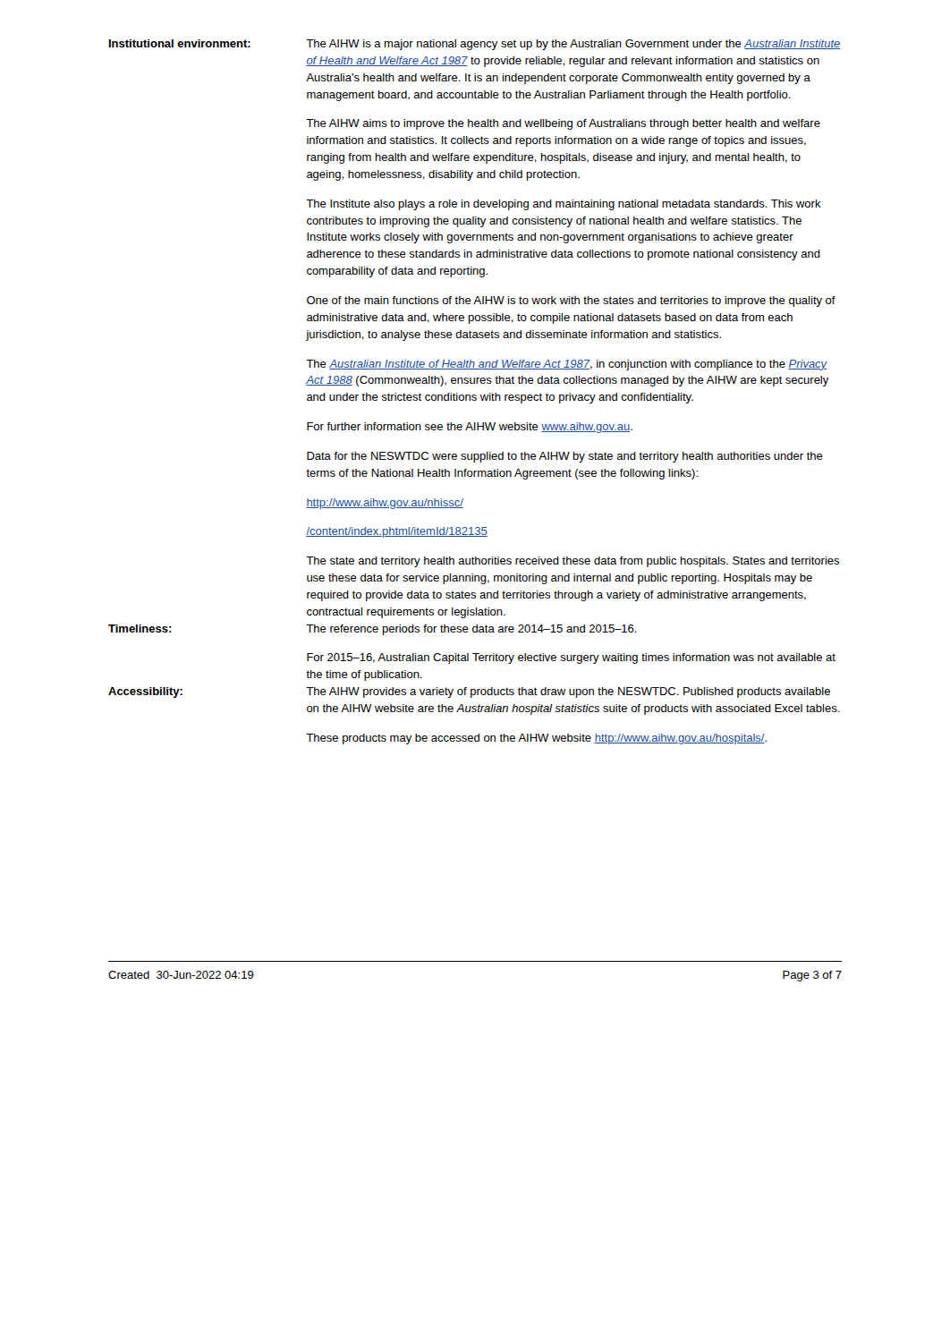| Institutional environment: | The AIHW is a major national agency set up by the Australian Government under the Australian Institute of Health and Welfare Act 1987 to provide reliable, regular and relevant information and statistics on Australia's health and welfare. It is an independent corporate Commonwealth entity governed by a management board, and accountable to the Australian Parliament through the Health portfolio. The AIHW aims to improve the health and wellbeing of Australians through better health and welfare information and statistics. It collects and reports information on a wide range of topics and issues, ranging from health and welfare expenditure, hospitals, disease and injury, and mental health, to ageing, homelessness, disability and child protection. The Institute also plays a role in developing and maintaining national metadata standards. This work contributes to improving the quality and consistency of national health and welfare statistics. The Institute works closely with governments and non-government organisations to achieve greater adherence to these standards in administrative data collections to promote national consistency and comparability of data and reporting. One of the main functions of the AIHW is to work with the states and territories to improve the quality of administrative data and, where possible, to compile national datasets based on data from each jurisdiction, to analyse these datasets and disseminate information and statistics. The Australian Institute of Health and Welfare Act 1987 , in conjunction with compliance to the Privacy Act 1988 (Commonwealth), ensures that the data collections managed by the AIHW are kept securely and under the strictest conditions with respect to privacy and confidentiality. For further information see the AIHW website www.aihw.gov.au . Data for the NESWTDC were supplied to the AIHW by state and territory health authorities under the terms of the National Health Information Agreement (see the following links): http://www.aihw.gov.au/nhissc/ /content/index.phtml/itemId/182135 The state and territory health authorities received these data from public hospitals. States and territories use these data for service planning, monitoring and internal and public reporting. Hospitals may be required to provide data to states and territories through a variety of administrative arrangements, contractual requirements or legislation. |
| Timeliness: | The reference periods for these data are 2014–15 and 2015–16. For 2015–16, Australian Capital Territory elective surgery waiting times information was not available at the time of publication. |
| Accessibility: | The AIHW provides a variety of products that draw upon the NESWTDC. Published products available on the AIHW website are the Australian hospital statistics suite of products with associated Excel tables. These products may be accessed on the AIHW website http://www.aihw.gov.au/hospitals/ . |
Created 30-Jun-2022 04:19 Page 3 of 7